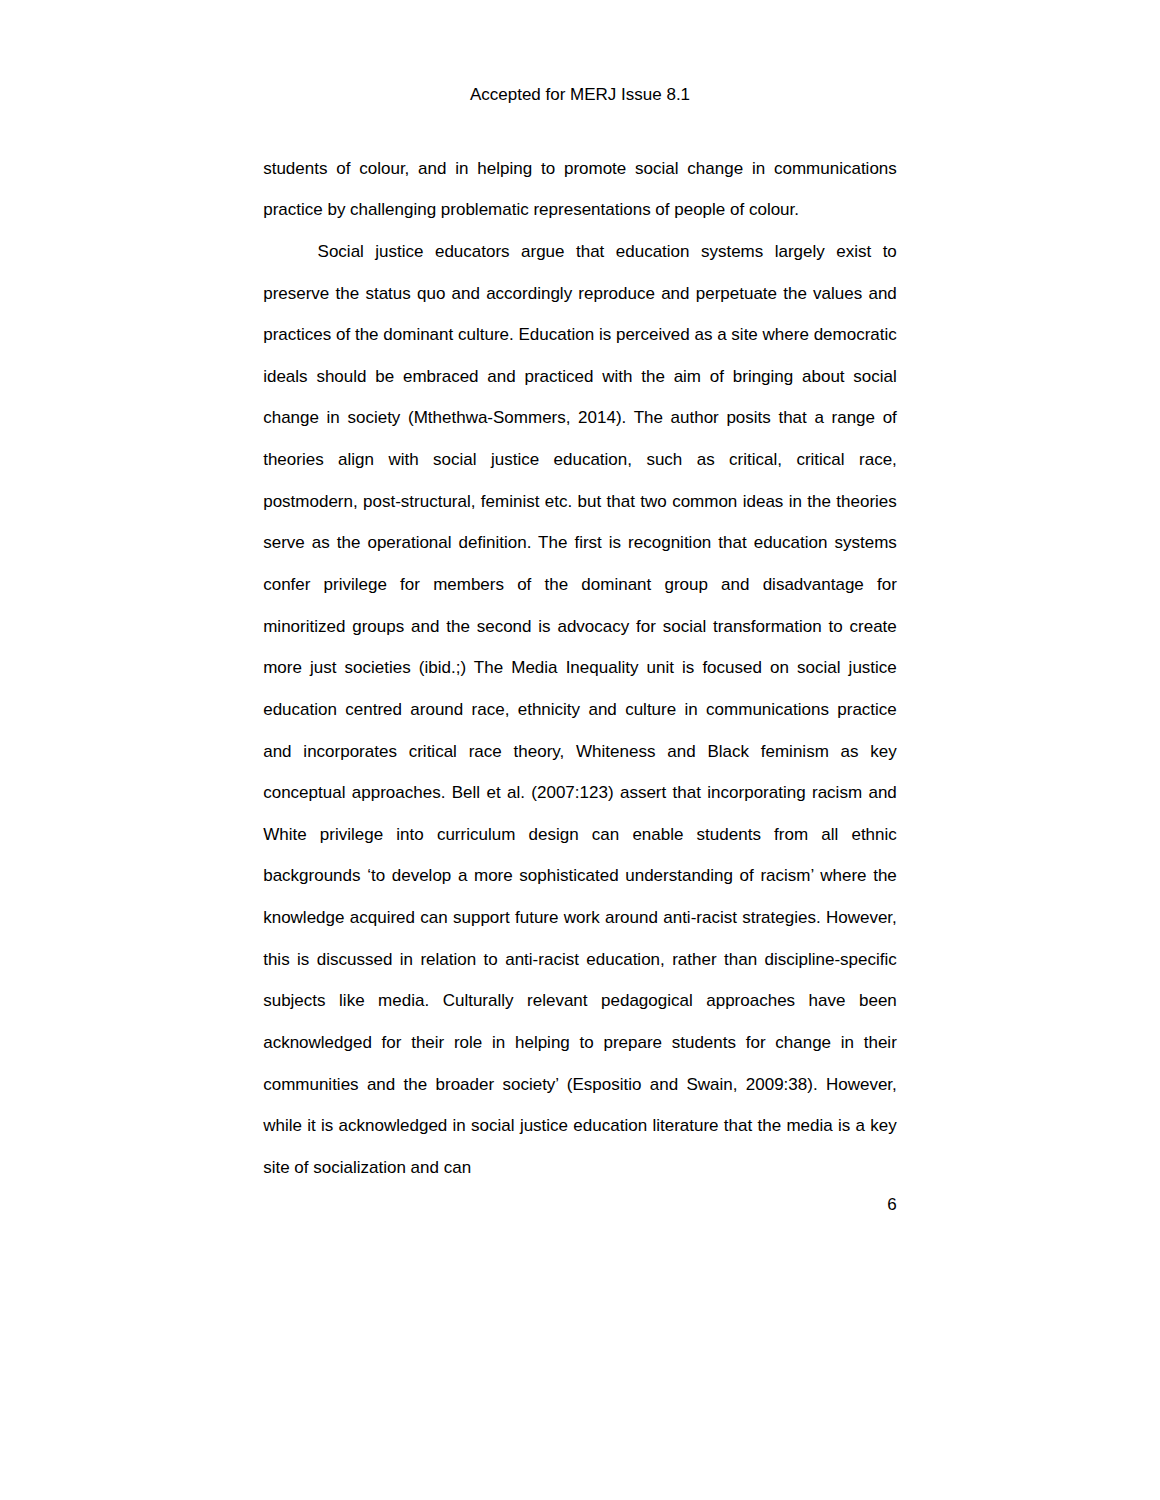Accepted for MERJ Issue 8.1
students of colour, and in helping to promote social change in communications practice by challenging problematic representations of people of colour.
Social justice educators argue that education systems largely exist to preserve the status quo and accordingly reproduce and perpetuate the values and practices of the dominant culture. Education is perceived as a site where democratic ideals should be embraced and practiced with the aim of bringing about social change in society (Mthethwa-Sommers, 2014). The author posits that a range of theories align with social justice education, such as critical, critical race, postmodern, post-structural, feminist etc. but that two common ideas in the theories serve as the operational definition. The first is recognition that education systems confer privilege for members of the dominant group and disadvantage for minoritized groups and the second is advocacy for social transformation to create more just societies (ibid.;) The Media Inequality unit is focused on social justice education centred around race, ethnicity and culture in communications practice and incorporates critical race theory, Whiteness and Black feminism as key conceptual approaches. Bell et al. (2007:123) assert that incorporating racism and White privilege into curriculum design can enable students from all ethnic backgrounds ‘to develop a more sophisticated understanding of racism’ where the knowledge acquired can support future work around anti-racist strategies. However, this is discussed in relation to anti-racist education, rather than discipline-specific subjects like media. Culturally relevant pedagogical approaches have been acknowledged for their role in helping to prepare students for change in their communities and the broader society’ (Espositio and Swain, 2009:38). However, while it is acknowledged in social justice education literature that the media is a key site of socialization and can
6